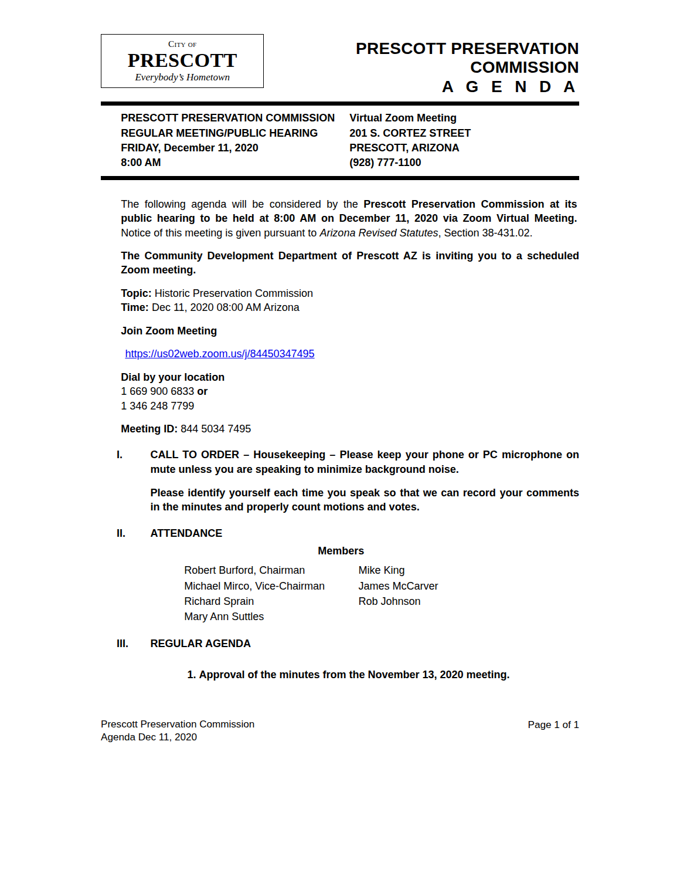City of
PRESCOTT
Everybody’s Hometown
PRESCOTT PRESERVATION
COMMISSION
A G E N D A
| PRESCOTT PRESERVATION COMMISSION | Virtual Zoom Meeting |
| REGULAR MEETING/PUBLIC HEARING | 201 S. CORTEZ STREET |
| FRIDAY, December 11, 2020 | PRESCOTT, ARIZONA |
| 8:00 AM | (928) 777-1100 |
The following agenda will be considered by the Prescott Preservation Commission at its public hearing to be held at 8:00 AM on December 11, 2020 via Zoom Virtual Meeting. Notice of this meeting is given pursuant to Arizona Revised Statutes, Section 38-431.02.
The Community Development Department of Prescott AZ is inviting you to a scheduled Zoom meeting.
Topic: Historic Preservation Commission
Time: Dec 11, 2020 08:00 AM Arizona
Join Zoom Meeting
https://us02web.zoom.us/j/84450347495
Dial by your location
1 669 900 6833 or
1 346 248 7799
Meeting ID: 844 5034 7495
I.
CALL TO ORDER – Housekeeping – Please keep your phone or PC microphone on mute unless you are speaking to minimize background noise.
Please identify yourself each time you speak so that we can record your comments in the minutes and properly count motions and votes.
II.
ATTENDANCE
Members
| Robert Burford, Chairman | Mike King |
| Michael Mirco, Vice-Chairman | James McCarver |
| Richard Sprain | Rob Johnson |
| Mary Ann Suttles | |
III.
REGULAR AGENDA
Approval of the minutes from the November 13, 2020 meeting.
Prescott Preservation Commission
Agenda Dec 11, 2020
Page 1 of 1